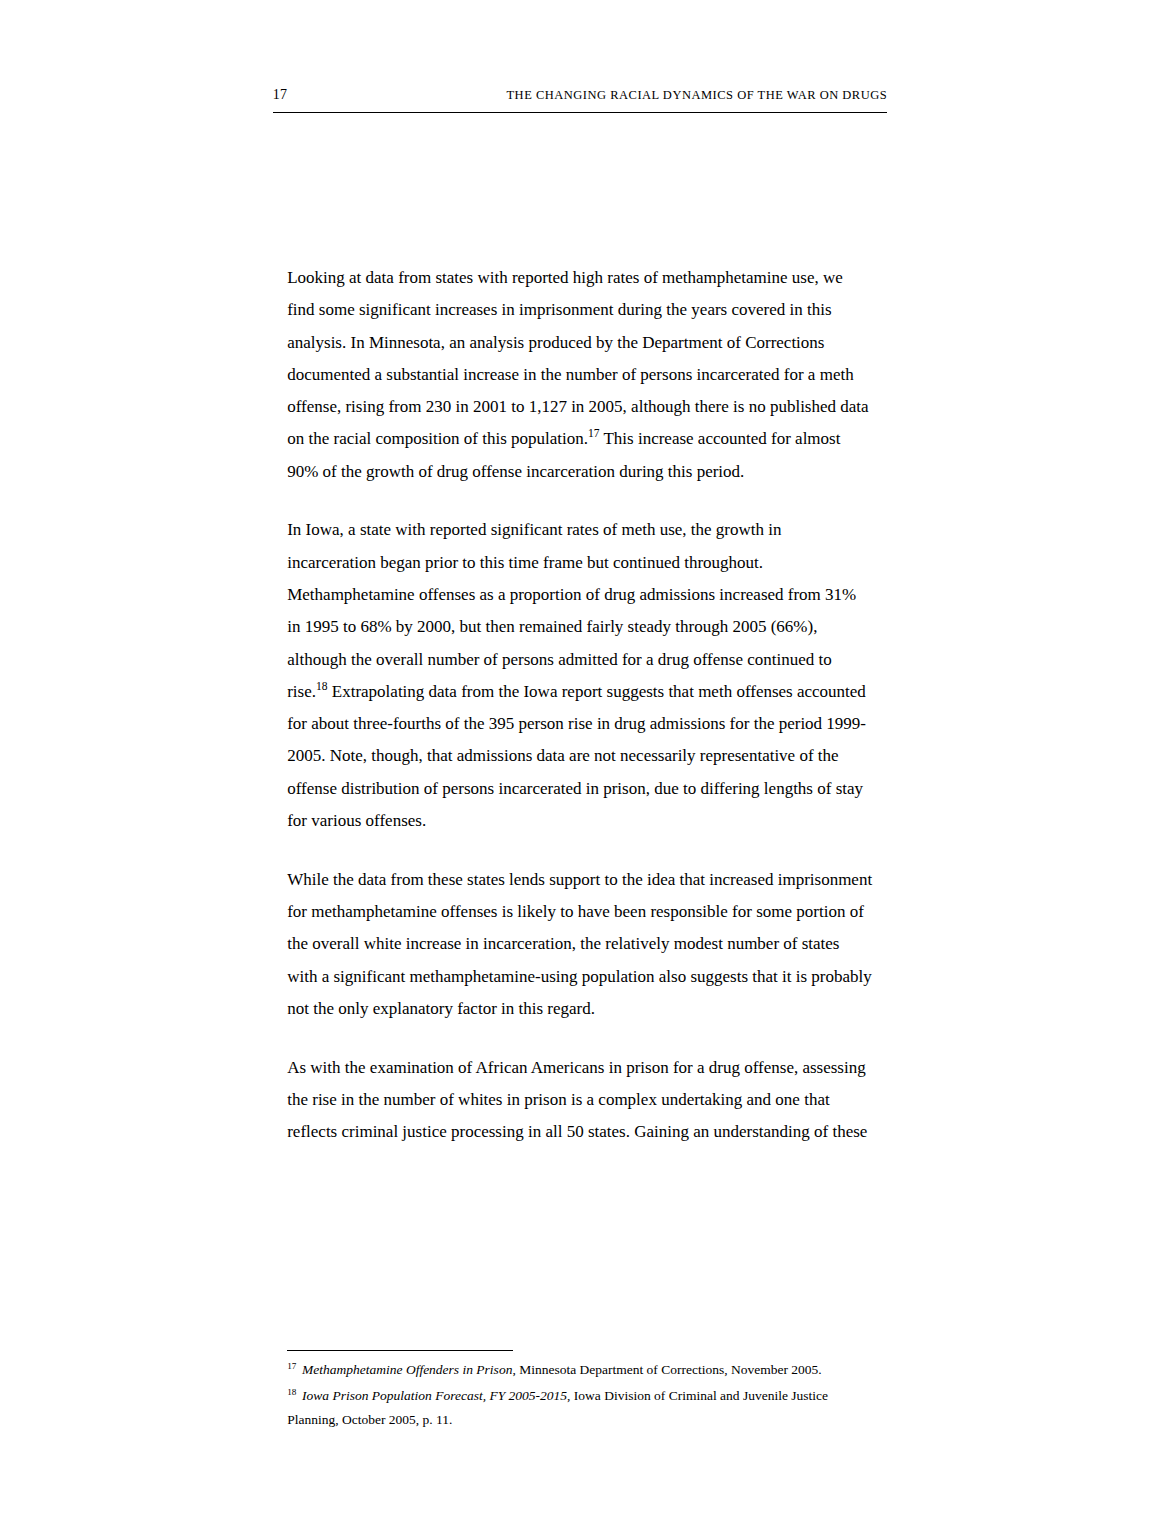17 The Changing Racial Dynamics of the War on Drugs
Looking at data from states with reported high rates of methamphetamine use, we find some significant increases in imprisonment during the years covered in this analysis. In Minnesota, an analysis produced by the Department of Corrections documented a substantial increase in the number of persons incarcerated for a meth offense, rising from 230 in 2001 to 1,127 in 2005, although there is no published data on the racial composition of this population.17 This increase accounted for almost 90% of the growth of drug offense incarceration during this period.
In Iowa, a state with reported significant rates of meth use, the growth in incarceration began prior to this time frame but continued throughout. Methamphetamine offenses as a proportion of drug admissions increased from 31% in 1995 to 68% by 2000, but then remained fairly steady through 2005 (66%), although the overall number of persons admitted for a drug offense continued to rise.18 Extrapolating data from the Iowa report suggests that meth offenses accounted for about three-fourths of the 395 person rise in drug admissions for the period 1999-2005. Note, though, that admissions data are not necessarily representative of the offense distribution of persons incarcerated in prison, due to differing lengths of stay for various offenses.
While the data from these states lends support to the idea that increased imprisonment for methamphetamine offenses is likely to have been responsible for some portion of the overall white increase in incarceration, the relatively modest number of states with a significant methamphetamine-using population also suggests that it is probably not the only explanatory factor in this regard.
As with the examination of African Americans in prison for a drug offense, assessing the rise in the number of whites in prison is a complex undertaking and one that reflects criminal justice processing in all 50 states. Gaining an understanding of these
17 Methamphetamine Offenders in Prison, Minnesota Department of Corrections, November 2005.
18 Iowa Prison Population Forecast, FY 2005-2015, Iowa Division of Criminal and Juvenile Justice Planning, October 2005, p. 11.